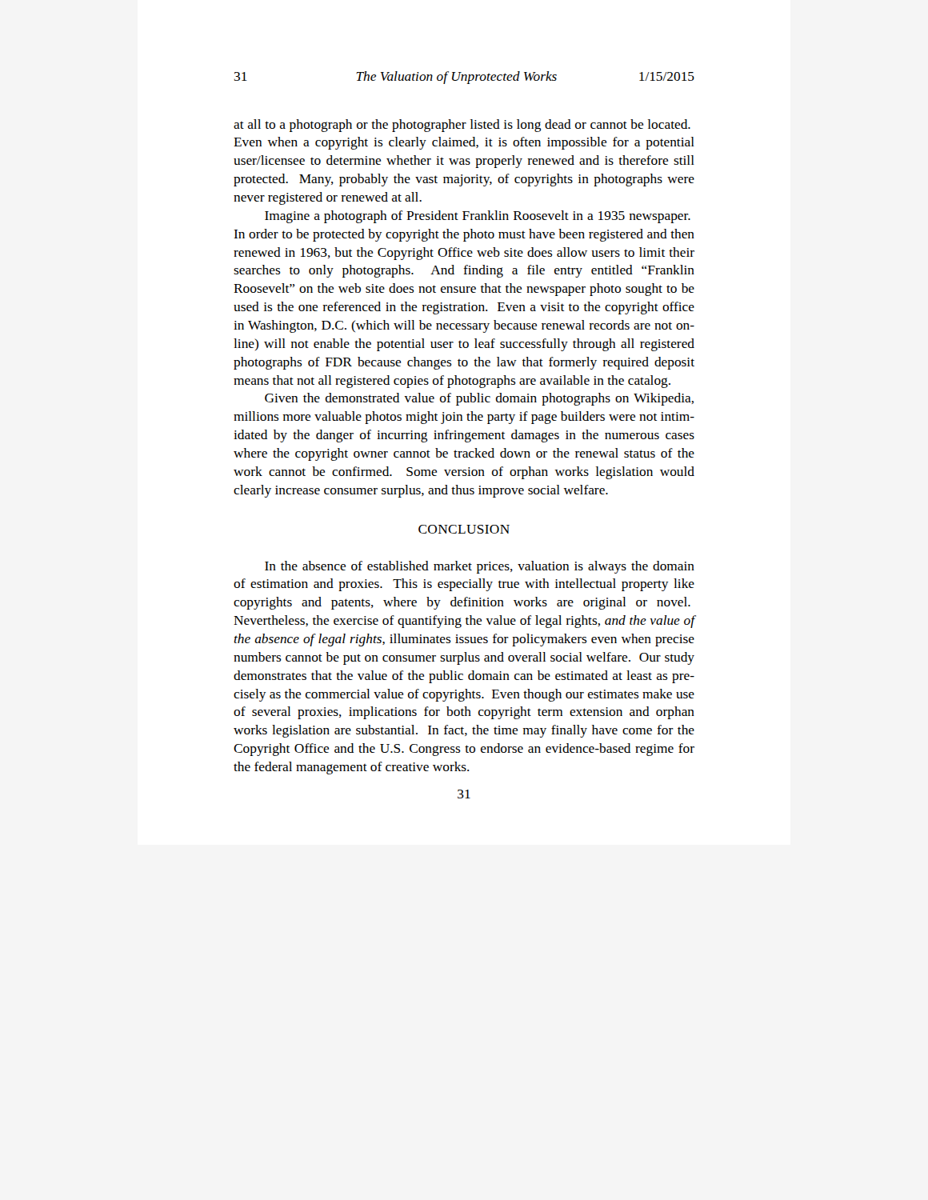31
The Valuation of Unprotected Works
1/15/2015
at all to a photograph or the photographer listed is long dead or cannot be located. Even when a copyright is clearly claimed, it is often impossible for a potential user/licensee to determine whether it was properly renewed and is therefore still protected. Many, probably the vast majority, of copyrights in photographs were never registered or renewed at all.
Imagine a photograph of President Franklin Roosevelt in a 1935 newspaper. In order to be protected by copyright the photo must have been registered and then renewed in 1963, but the Copyright Office web site does allow users to limit their searches to only photographs. And finding a file entry entitled “Franklin Roosevelt” on the web site does not ensure that the newspaper photo sought to be used is the one referenced in the registration. Even a visit to the copyright office in Washington, D.C. (which will be necessary because renewal records are not online) will not enable the potential user to leaf successfully through all registered photographs of FDR because changes to the law that formerly required deposit means that not all registered copies of photographs are available in the catalog.
Given the demonstrated value of public domain photographs on Wikipedia, millions more valuable photos might join the party if page builders were not intimidated by the danger of incurring infringement damages in the numerous cases where the copyright owner cannot be tracked down or the renewal status of the work cannot be confirmed. Some version of orphan works legislation would clearly increase consumer surplus, and thus improve social welfare.
CONCLUSION
In the absence of established market prices, valuation is always the domain of estimation and proxies. This is especially true with intellectual property like copyrights and patents, where by definition works are original or novel. Nevertheless, the exercise of quantifying the value of legal rights, and the value of the absence of legal rights, illuminates issues for policymakers even when precise numbers cannot be put on consumer surplus and overall social welfare. Our study demonstrates that the value of the public domain can be estimated at least as precisely as the commercial value of copyrights. Even though our estimates make use of several proxies, implications for both copyright term extension and orphan works legislation are substantial. In fact, the time may finally have come for the Copyright Office and the U.S. Congress to endorse an evidence-based regime for the federal management of creative works.
31